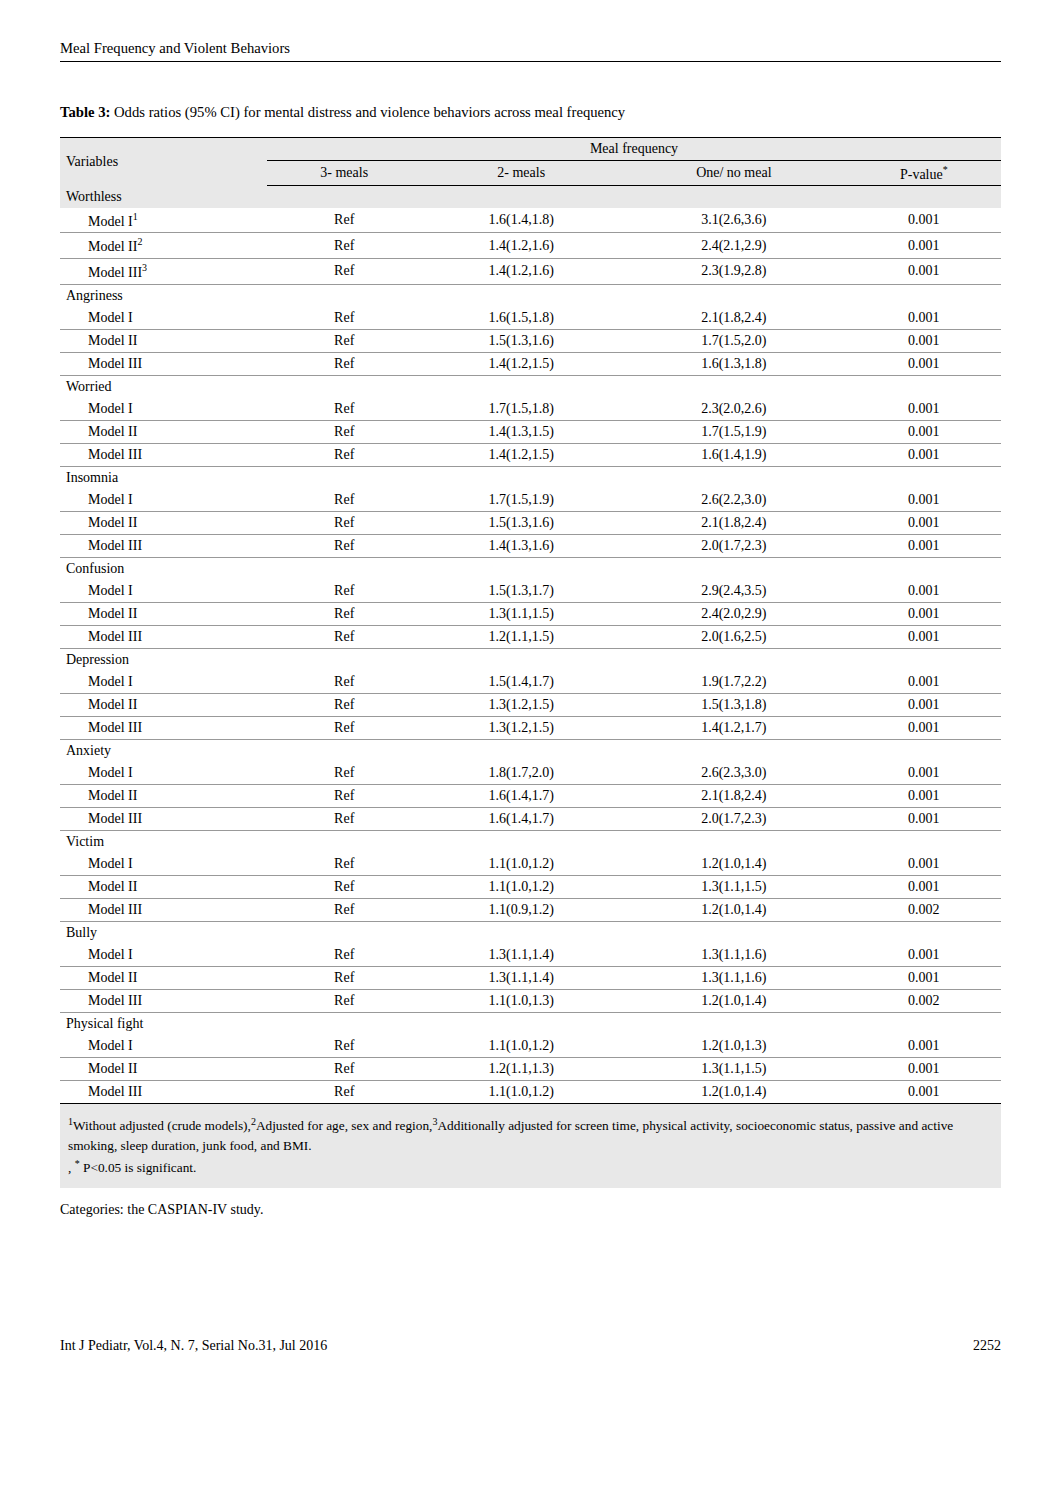Meal Frequency and Violent Behaviors
Table 3: Odds ratios (95% CI) for mental distress and violence behaviors across meal frequency
| Variables | Meal frequency |
| 3- meals | 2- meals | One/ no meal | P-value * |
| Worthless | | | | |
| Model I 1 | Ref | 1.6(1.4,1.8) | 3.1(2.6,3.6) | 0.001 |
| Model II 2 | Ref | 1.4(1.2,1.6) | 2.4(2.1,2.9) | 0.001 |
| Model III 3 | Ref | 1.4(1.2,1.6) | 2.3(1.9,2.8) | 0.001 |
| Angriness | | | | |
| Model I | Ref | 1.6(1.5,1.8) | 2.1(1.8,2.4) | 0.001 |
| Model II | Ref | 1.5(1.3,1.6) | 1.7(1.5,2.0) | 0.001 |
| Model III | Ref | 1.4(1.2,1.5) | 1.6(1.3,1.8) | 0.001 |
| Worried | | | | |
| Model I | Ref | 1.7(1.5,1.8) | 2.3(2.0,2.6) | 0.001 |
| Model II | Ref | 1.4(1.3,1.5) | 1.7(1.5,1.9) | 0.001 |
| Model III | Ref | 1.4(1.2,1.5) | 1.6(1.4,1.9) | 0.001 |
| Insomnia | | | | |
| Model I | Ref | 1.7(1.5,1.9) | 2.6(2.2,3.0) | 0.001 |
| Model II | Ref | 1.5(1.3,1.6) | 2.1(1.8,2.4) | 0.001 |
| Model III | Ref | 1.4(1.3,1.6) | 2.0(1.7,2.3) | 0.001 |
| Confusion | | | | |
| Model I | Ref | 1.5(1.3,1.7) | 2.9(2.4,3.5) | 0.001 |
| Model II | Ref | 1.3(1.1,1.5) | 2.4(2.0,2.9) | 0.001 |
| Model III | Ref | 1.2(1.1,1.5) | 2.0(1.6,2.5) | 0.001 |
| Depression | | | | |
| Model I | Ref | 1.5(1.4,1.7) | 1.9(1.7,2.2) | 0.001 |
| Model II | Ref | 1.3(1.2,1.5) | 1.5(1.3,1.8) | 0.001 |
| Model III | Ref | 1.3(1.2,1.5) | 1.4(1.2,1.7) | 0.001 |
| Anxiety | | | | |
| Model I | Ref | 1.8(1.7,2.0) | 2.6(2.3,3.0) | 0.001 |
| Model II | Ref | 1.6(1.4,1.7) | 2.1(1.8,2.4) | 0.001 |
| Model III | Ref | 1.6(1.4,1.7) | 2.0(1.7,2.3) | 0.001 |
| Victim | | | | |
| Model I | Ref | 1.1(1.0,1.2) | 1.2(1.0,1.4) | 0.001 |
| Model II | Ref | 1.1(1.0,1.2) | 1.3(1.1,1.5) | 0.001 |
| Model III | Ref | 1.1(0.9,1.2) | 1.2(1.0,1.4) | 0.002 |
| Bully | | | | |
| Model I | Ref | 1.3(1.1,1.4) | 1.3(1.1,1.6) | 0.001 |
| Model II | Ref | 1.3(1.1,1.4) | 1.3(1.1,1.6) | 0.001 |
| Model III | Ref | 1.1(1.0,1.3) | 1.2(1.0,1.4) | 0.002 |
| Physical fight | | | | |
| Model I | Ref | 1.1(1.0,1.2) | 1.2(1.0,1.3) | 0.001 |
| Model II | Ref | 1.2(1.1,1.3) | 1.3(1.1,1.5) | 0.001 |
| Model III | Ref | 1.1(1.0,1.2) | 1.2(1.0,1.4) | 0.001 |
1Without adjusted (crude models),2Adjusted for age, sex and region,3Additionally adjusted for screen time, physical activity, socioeconomic status, passive and active smoking, sleep duration, junk food, and BMI.
, * P<0.05 is significant.
Categories: the CASPIAN-IV study.
Int J Pediatr, Vol.4, N. 7, Serial No.31, Jul 2016 2252